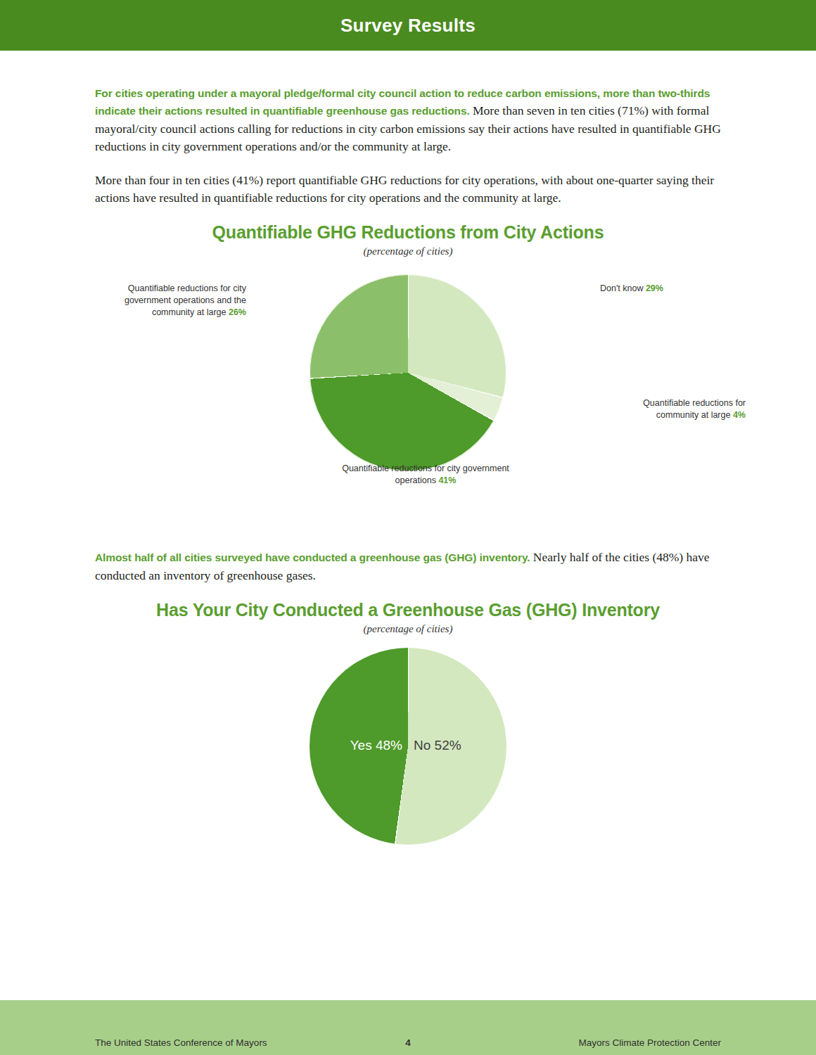Survey Results
For cities operating under a mayoral pledge/formal city council action to reduce carbon emissions, more than two-thirds indicate their actions resulted in quantifiable greenhouse gas reductions. More than seven in ten cities (71%) with formal mayoral/city council actions calling for reductions in city carbon emissions say their actions have resulted in quantifiable GHG reductions in city government operations and/or the community at large.
More than four in ten cities (41%) report quantifiable GHG reductions for city operations, with about one-quarter saying their actions have resulted in quantifiable reductions for city operations and the community at large.
Quantifiable GHG Reductions from City Actions
(percentage of cities)
Quantifiable reductions for city government operations and the community at large 26%
Don't know 29%
Quantifiable reductions for community at large 4%
Quantifiable reductions for city government operations 41%
Almost half of all cities surveyed have conducted a greenhouse gas (GHG) inventory. Nearly half of the cities (48%) have conducted an inventory of greenhouse gases.
Has Your City Conducted a Greenhouse Gas (GHG) Inventory
(percentage of cities)
Yes 48%
No 52%
The United States Conference of Mayors
4
Mayors Climate Protection Center